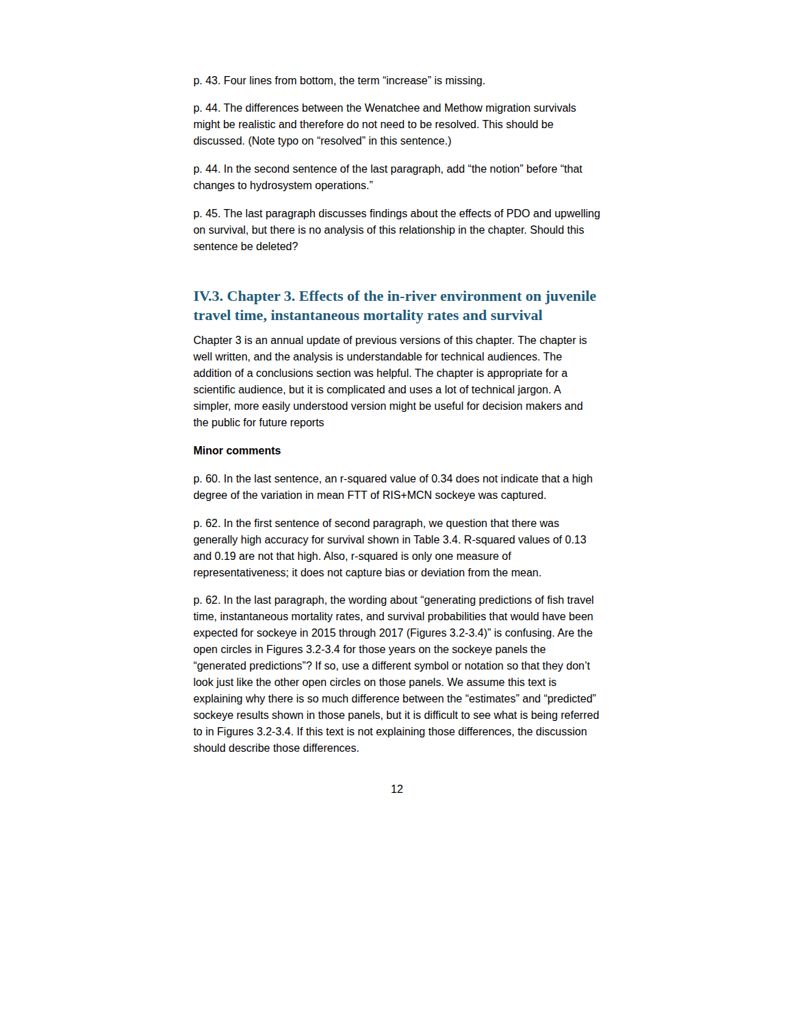p. 43. Four lines from bottom, the term “increase” is missing.
p. 44. The differences between the Wenatchee and Methow migration survivals might be realistic and therefore do not need to be resolved. This should be discussed. (Note typo on “resolved” in this sentence.)
p. 44. In the second sentence of the last paragraph, add “the notion” before “that changes to hydrosystem operations.”
p. 45. The last paragraph discusses findings about the effects of PDO and upwelling on survival, but there is no analysis of this relationship in the chapter. Should this sentence be deleted?
IV.3. Chapter 3. Effects of the in-river environment on juvenile travel time, instantaneous mortality rates and survival
Chapter 3 is an annual update of previous versions of this chapter. The chapter is well written, and the analysis is understandable for technical audiences. The addition of a conclusions section was helpful. The chapter is appropriate for a scientific audience, but it is complicated and uses a lot of technical jargon. A simpler, more easily understood version might be useful for decision makers and the public for future reports
Minor comments
p. 60. In the last sentence, an r-squared value of 0.34 does not indicate that a high degree of the variation in mean FTT of RIS+MCN sockeye was captured.
p. 62. In the first sentence of second paragraph, we question that there was generally high accuracy for survival shown in Table 3.4. R-squared values of 0.13 and 0.19 are not that high. Also, r-squared is only one measure of representativeness; it does not capture bias or deviation from the mean.
p. 62. In the last paragraph, the wording about “generating predictions of fish travel time, instantaneous mortality rates, and survival probabilities that would have been expected for sockeye in 2015 through 2017 (Figures 3.2-3.4)” is confusing. Are the open circles in Figures 3.2-3.4 for those years on the sockeye panels the “generated predictions”? If so, use a different symbol or notation so that they don’t look just like the other open circles on those panels. We assume this text is explaining why there is so much difference between the “estimates” and “predicted” sockeye results shown in those panels, but it is difficult to see what is being referred to in Figures 3.2-3.4. If this text is not explaining those differences, the discussion should describe those differences.
12